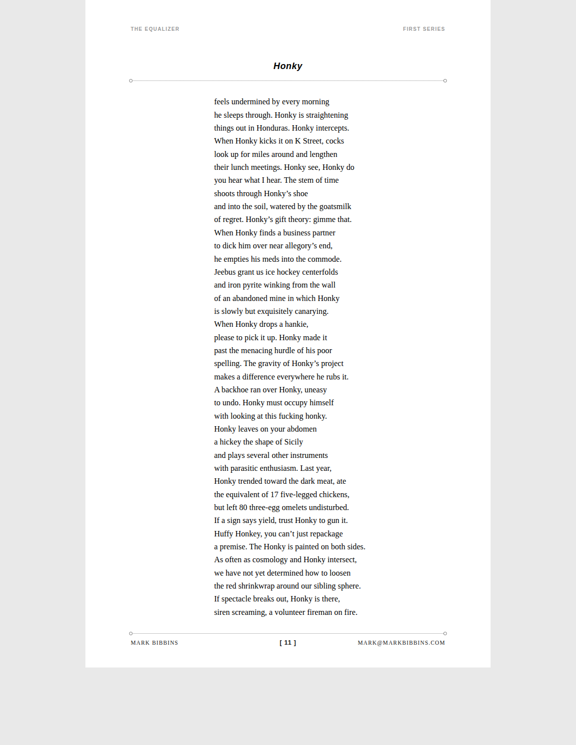The Equalizer First Series
Honky
feels undermined by every morning
he sleeps through. Honky is straightening
things out in Honduras. Honky intercepts.
When Honky kicks it on K Street, cocks
look up for miles around and lengthen
their lunch meetings. Honky see, Honky do
you hear what I hear. The stem of time
shoots through Honky’s shoe
and into the soil, watered by the goatsmilk
of regret. Honky’s gift theory: gimme that.
When Honky finds a business partner
to dick him over near allegory’s end,
he empties his meds into the commode.
Jeebus grant us ice hockey centerfolds
and iron pyrite winking from the wall
of an abandoned mine in which Honky
is slowly but exquisitely canarying.
When Honky drops a hankie,
please to pick it up. Honky made it
past the menacing hurdle of his poor
spelling. The gravity of Honky’s project
makes a difference everywhere he rubs it.
A backhoe ran over Honky, uneasy
to undo. Honky must occupy himself
with looking at this fucking honky.
Honky leaves on your abdomen
a hickey the shape of Sicily
and plays several other instruments
with parasitic enthusiasm. Last year,
Honky trended toward the dark meat, ate
the equivalent of 17 five-legged chickens,
but left 80 three-egg omelets undisturbed.
If a sign says yield, trust Honky to gun it.
Huffy Honkey, you can’t just repackage
a premise. The Honky is painted on both sides.
As often as cosmology and Honky intersect,
we have not yet determined how to loosen
the red shrinkwrap around our sibling sphere.
If spectacle breaks out, Honky is there,
siren screaming, a volunteer fireman on fire.
Mark Bibbins [ 11 ] mark@markbibbins.com